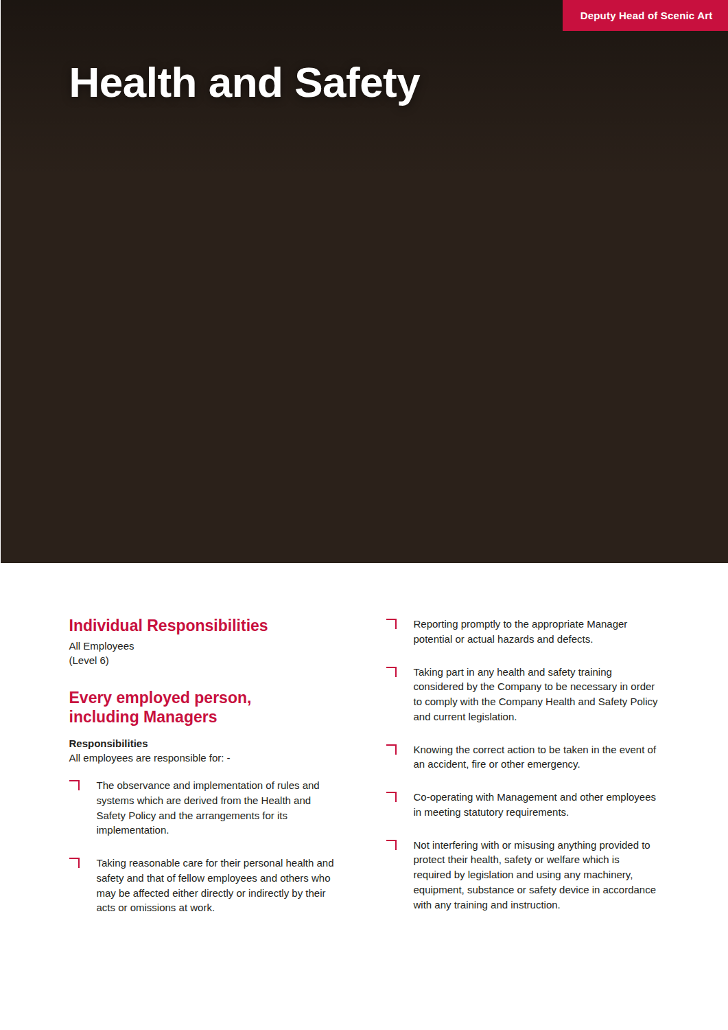Deputy Head of Scenic Art
Health and Safety
Individual Responsibilities
All Employees
(Level 6)
Every employed person,
including Managers
Responsibilities
All employees are responsible for: -
The observance and implementation of rules and systems which are derived from the Health and Safety Policy and the arrangements for its implementation.
Taking reasonable care for their personal health and safety and that of fellow employees and others who may be affected either directly or indirectly by their acts or omissions at work.
Reporting promptly to the appropriate Manager potential or actual hazards and defects.
Taking part in any health and safety training considered by the Company to be necessary in order to comply with the Company Health and Safety Policy and current legislation.
Knowing the correct action to be taken in the event of an accident, fire or other emergency.
Co-operating with Management and other employees in meeting statutory requirements.
Not interfering with or misusing anything provided to protect their health, safety or welfare which is required by legislation and using any machinery, equipment, substance or safety device in accordance with any training and instruction.